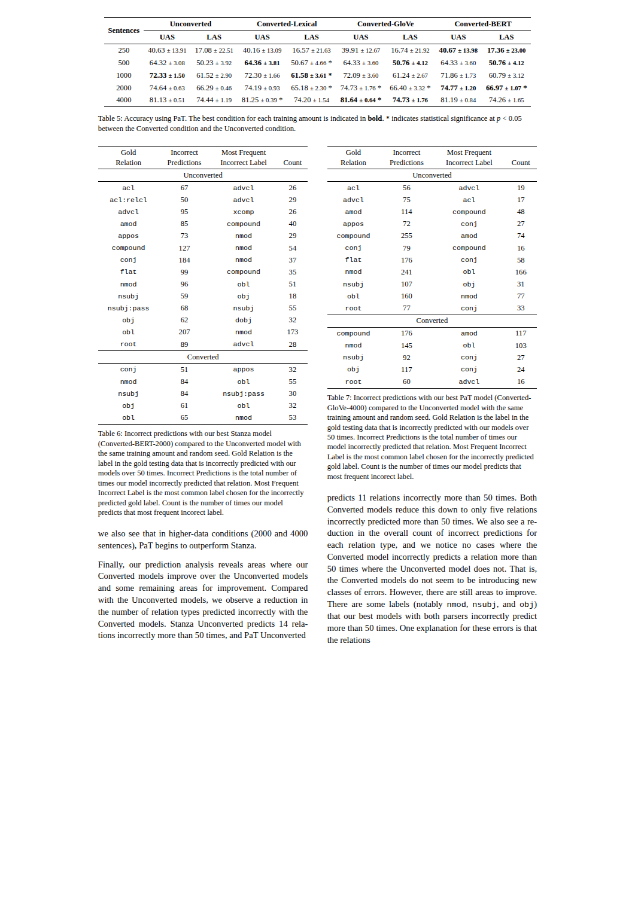| Sentences | Unconverted | Converted-Lexical | Converted-GloVe | Converted-BERT |
| --- | --- | --- | --- | --- |
| UAS | LAS | UAS | LAS | UAS | LAS | UAS | LAS |
| 250 | 40.63 ± 13.91 | 17.08 ± 22.51 | 40.16 ± 13.09 | 16.57 ± 21.63 | 39.91 ± 12.67 | 16.74 ± 21.92 | 40.67 ± 13.98 | 17.36 ± 23.00 |
| 500 | 64.32 ± 3.08 | 50.23 ± 3.92 | 64.36 ± 3.81 | 50.67 ± 4.66 * | 64.33 ± 3.60 | 50.76 ± 4.12 | 64.33 ± 3.60 | 50.76 ± 4.12 |
| 1000 | 72.33 ± 1.50 | 61.52 ± 2.90 | 72.30 ± 1.66 | 61.58 ± 3.61 * | 72.09 ± 3.60 | 61.24 ± 2.67 | 71.86 ± 1.73 | 60.79 ± 3.12 |
| 2000 | 74.64 ± 0.63 | 66.29 ± 0.46 | 74.19 ± 0.93 | 65.18 ± 2.30 * | 74.73 ± 1.76 * | 66.40 ± 3.32 * | 74.77 ± 1.20 | 66.97 ± 1.07 * |
| 4000 | 81.13 ± 0.51 | 74.44 ± 1.19 | 81.25 ± 0.39 * | 74.20 ± 1.54 | 81.64 ± 0.64 * | 74.73 ± 1.76 | 81.19 ± 0.84 | 74.26 ± 1.65 |
Table 5: Accuracy using PaT. The best condition for each training amount is indicated in bold. * indicates statistical significance at p < 0.05 between the Converted condition and the Unconverted condition.
| Gold Relation | Incorrect Predictions | Most Frequent Incorrect Label | Count |
| --- | --- | --- | --- |
| Unconverted |
| acl | 67 | advcl | 26 |
| acl:relcl | 50 | advcl | 29 |
| advcl | 95 | xcomp | 26 |
| amod | 85 | compound | 40 |
| appos | 73 | nmod | 29 |
| compound | 127 | nmod | 54 |
| conj | 184 | nmod | 37 |
| flat | 99 | compound | 35 |
| nmod | 96 | obl | 51 |
| nsubj | 59 | obj | 18 |
| nsubj:pass | 68 | nsubj | 55 |
| obj | 62 | dobj | 32 |
| obl | 207 | nmod | 173 |
| root | 89 | advcl | 28 |
| Converted |
| conj | 51 | appos | 32 |
| nmod | 84 | obl | 55 |
| nsubj | 84 | nsubj:pass | 30 |
| obj | 61 | obl | 32 |
| obl | 65 | nmod | 53 |
Table 6: Incorrect predictions with our best Stanza model (Converted-BERT-2000) compared to the Unconverted model with the same training amount and random seed. Gold Relation is the label in the gold testing data that is incorrectly predicted with our models over 50 times. Incorrect Predictions is the total number of times our model incorrectly predicted that relation. Most Frequent Incorrect Label is the most common label chosen for the incorrectly predicted gold label. Count is the number of times our model predicts that most frequent incorect label.
we also see that in higher-data conditions (2000 and 4000 sentences), PaT begins to outperform Stanza.
Finally, our prediction analysis reveals areas where our Converted models improve over the Unconverted models and some remaining areas for improvement. Compared with the Unconverted models, we observe a reduction in the number of relation types predicted incorrectly with the Converted models. Stanza Unconverted predicts 14 relations incorrectly more than 50 times, and PaT Unconverted
| Gold Relation | Incorrect Predictions | Most Frequent Incorrect Label | Count |
| --- | --- | --- | --- |
| Unconverted |
| acl | 56 | advcl | 19 |
| advcl | 75 | acl | 17 |
| amod | 114 | compound | 48 |
| appos | 72 | conj | 27 |
| compound | 255 | amod | 74 |
| conj | 79 | compound | 16 |
| flat | 176 | conj | 58 |
| nmod | 241 | obl | 166 |
| nsubj | 107 | obj | 31 |
| obl | 160 | nmod | 77 |
| root | 77 | conj | 33 |
| Converted |
| compound | 176 | amod | 117 |
| nmod | 145 | obl | 103 |
| nsubj | 92 | conj | 27 |
| obj | 117 | conj | 24 |
| root | 60 | advcl | 16 |
Table 7: Incorrect predictions with our best PaT model (Converted-GloVe-4000) compared to the Unconverted model with the same training amount and random seed. Gold Relation is the label in the gold testing data that is incorrectly predicted with our models over 50 times. Incorrect Predictions is the total number of times our model incorrectly predicted that relation. Most Frequent Incorrect Label is the most common label chosen for the incorrectly predicted gold label. Count is the number of times our model predicts that most frequent incorect label.
predicts 11 relations incorrectly more than 50 times. Both Converted models reduce this down to only five relations incorrectly predicted more than 50 times. We also see a reduction in the overall count of incorrect predictions for each relation type, and we notice no cases where the Converted model incorrectly predicts a relation more than 50 times where the Unconverted model does not. That is, the Converted models do not seem to be introducing new classes of errors. However, there are still areas to improve. There are some labels (notably nmod, nsubj, and obj) that our best models with both parsers incorrectly predict more than 50 times. One explanation for these errors is that the relations